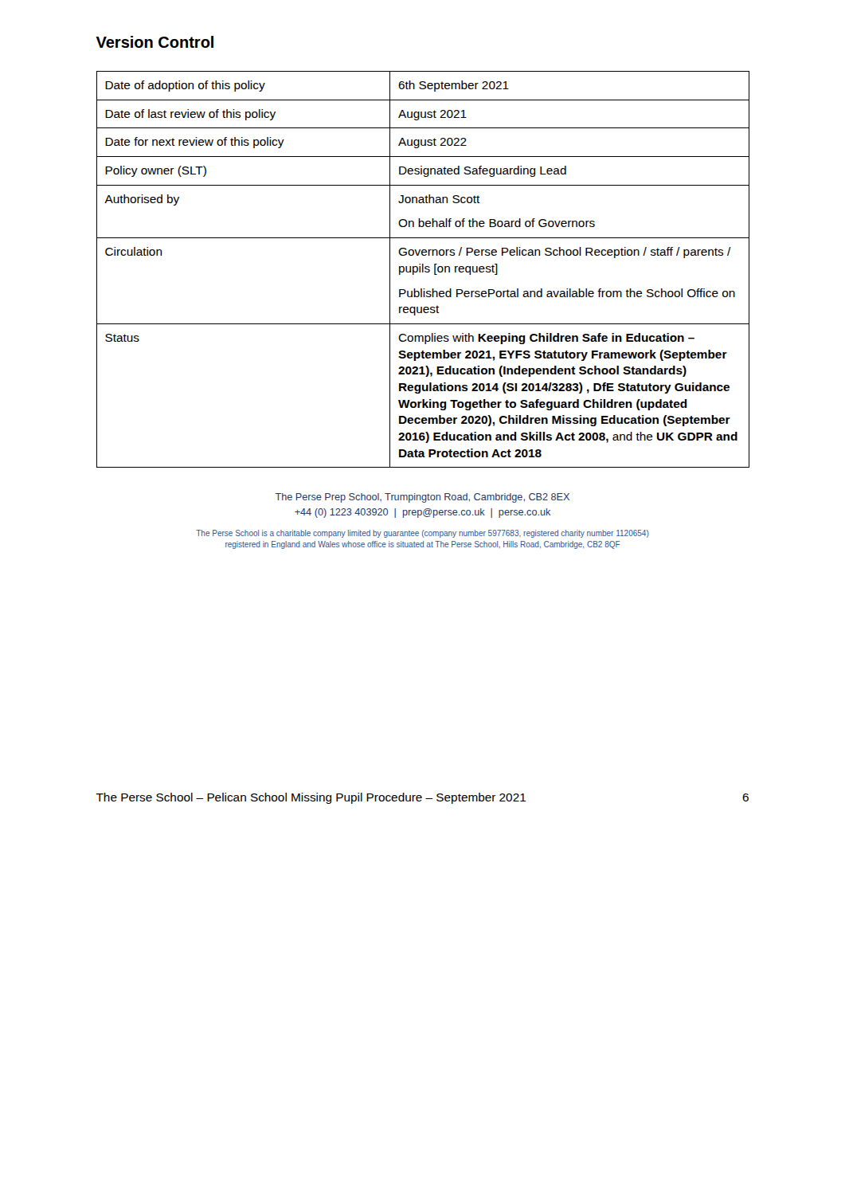Version Control
| Date of adoption of this policy | 6th September 2021 |
| Date of last review of this policy | August 2021 |
| Date for next review of this policy | August 2022 |
| Policy owner (SLT) | Designated Safeguarding Lead |
| Authorised by | Jonathan Scott On behalf of the Board of Governors |
| Circulation | Governors / Perse Pelican School Reception / staff / parents / pupils [on request] Published PersePortal and available from the School Office on request |
| Status | Complies with Keeping Children Safe in Education – September 2021, EYFS Statutory Framework (September 2021), Education (Independent School Standards) Regulations 2014 (SI 2014/3283) , DfE Statutory Guidance Working Together to Safeguard Children (updated December 2020), Children Missing Education (September 2016) Education and Skills Act 2008, and the UK GDPR and Data Protection Act 2018 |
The Perse Prep School, Trumpington Road, Cambridge, CB2 8EX
+44 (0) 1223 403920 | prep@perse.co.uk | perse.co.uk
The Perse School is a charitable company limited by guarantee (company number 5977683, registered charity number 1120654)
registered in England and Wales whose office is situated at The Perse School, Hills Road, Cambridge, CB2 8QF
The Perse School – Pelican School Missing Pupil Procedure – September 2021
6